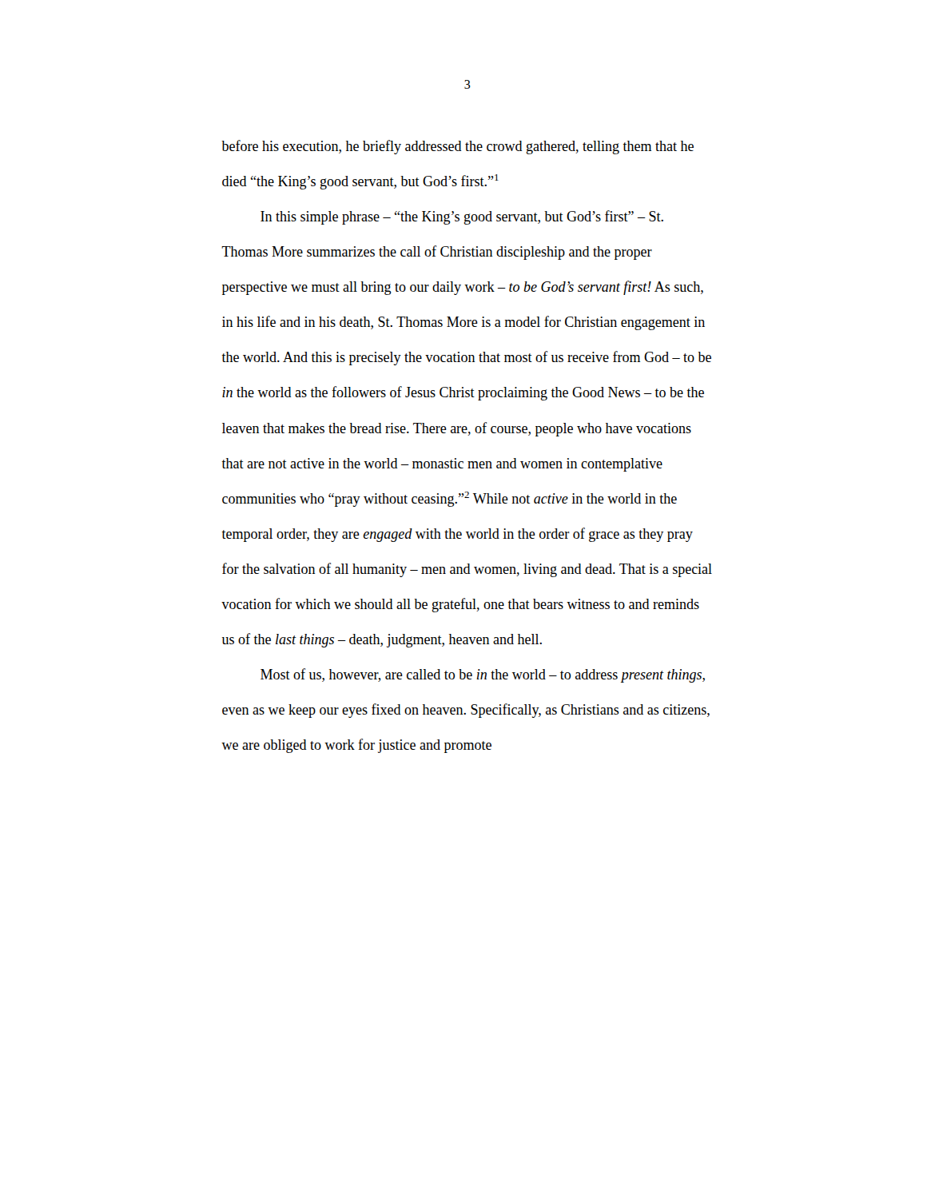3
before his execution, he briefly addressed the crowd gathered, telling them that he died “the King’s good servant, but God’s first.”1
In this simple phrase – “the King’s good servant, but God’s first” – St. Thomas More summarizes the call of Christian discipleship and the proper perspective we must all bring to our daily work – to be God’s servant first! As such, in his life and in his death, St. Thomas More is a model for Christian engagement in the world. And this is precisely the vocation that most of us receive from God – to be in the world as the followers of Jesus Christ proclaiming the Good News – to be the leaven that makes the bread rise. There are, of course, people who have vocations that are not active in the world – monastic men and women in contemplative communities who “pray without ceasing.”2 While not active in the world in the temporal order, they are engaged with the world in the order of grace as they pray for the salvation of all humanity – men and women, living and dead. That is a special vocation for which we should all be grateful, one that bears witness to and reminds us of the last things – death, judgment, heaven and hell.
Most of us, however, are called to be in the world – to address present things, even as we keep our eyes fixed on heaven. Specifically, as Christians and as citizens, we are obliged to work for justice and promote